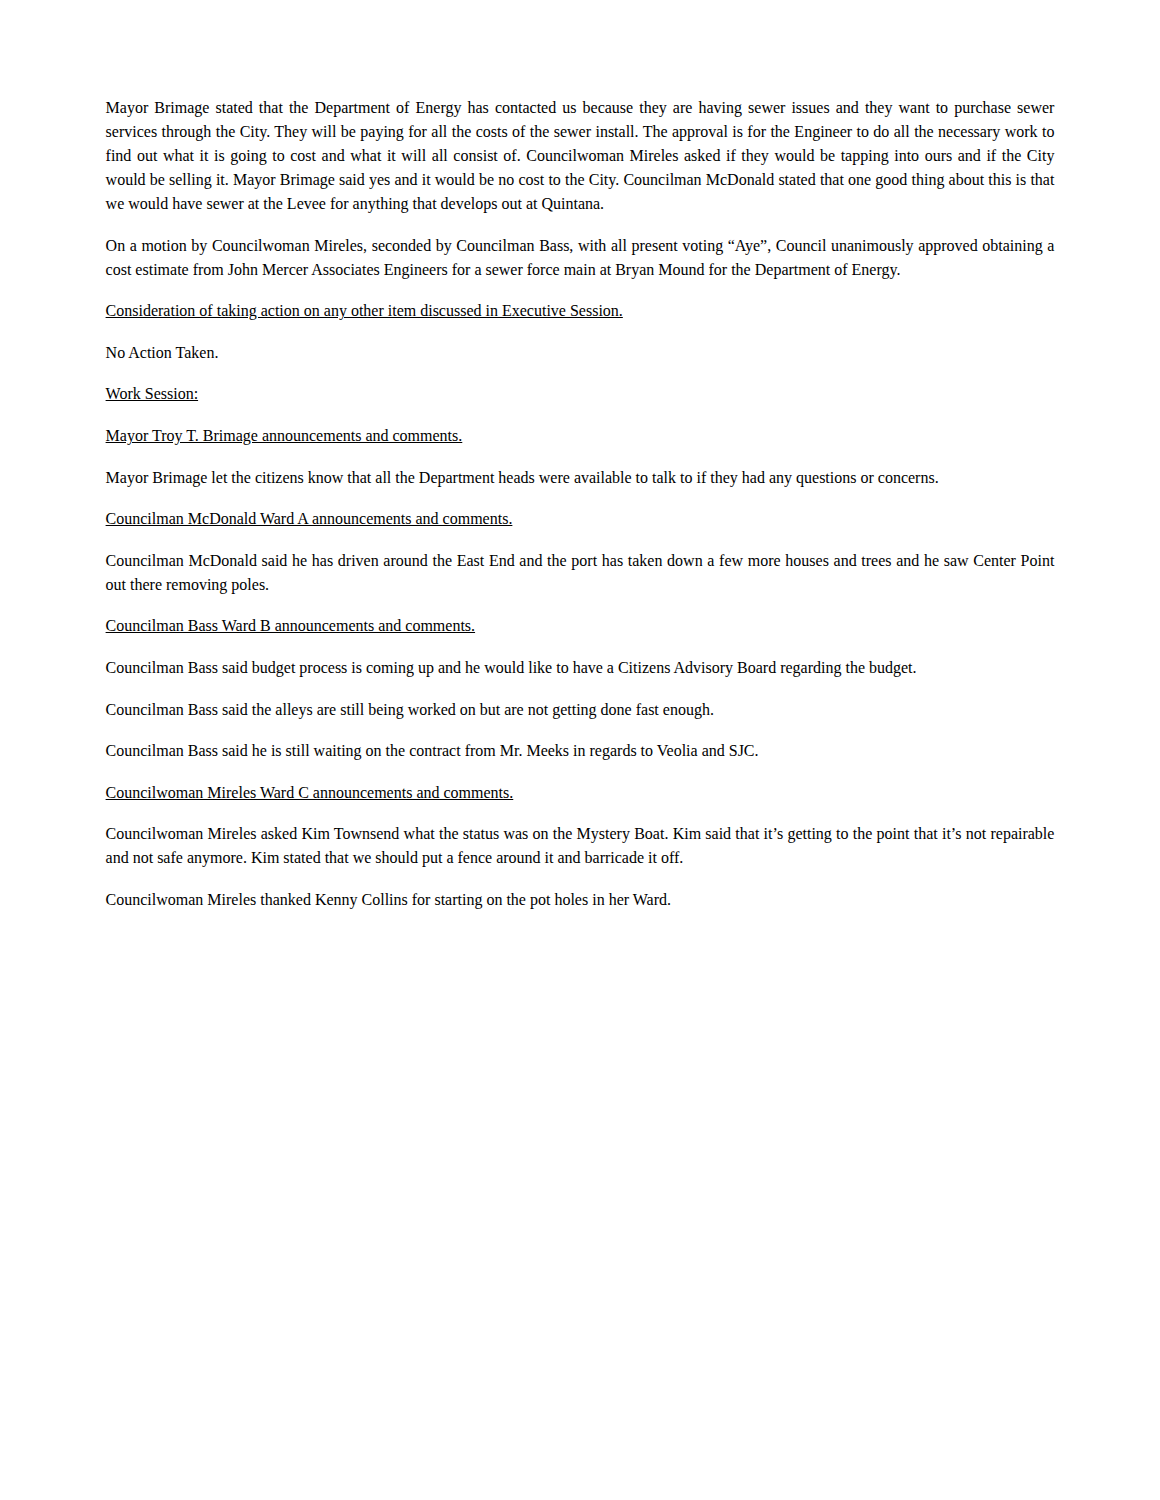Mayor Brimage stated that the Department of Energy has contacted us because they are having sewer issues and they want to purchase sewer services through the City. They will be paying for all the costs of the sewer install. The approval is for the Engineer to do all the necessary work to find out what it is going to cost and what it will all consist of. Councilwoman Mireles asked if they would be tapping into ours and if the City would be selling it. Mayor Brimage said yes and it would be no cost to the City. Councilman McDonald stated that one good thing about this is that we would have sewer at the Levee for anything that develops out at Quintana.
On a motion by Councilwoman Mireles, seconded by Councilman Bass, with all present voting “Aye”, Council unanimously approved obtaining a cost estimate from John Mercer Associates Engineers for a sewer force main at Bryan Mound for the Department of Energy.
Consideration of taking action on any other item discussed in Executive Session.
No Action Taken.
Work Session:
Mayor Troy T. Brimage announcements and comments.
Mayor Brimage let the citizens know that all the Department heads were available to talk to if they had any questions or concerns.
Councilman McDonald Ward A announcements and comments.
Councilman McDonald said he has driven around the East End and the port has taken down a few more houses and trees and he saw Center Point out there removing poles.
Councilman Bass Ward B announcements and comments.
Councilman Bass said budget process is coming up and he would like to have a Citizens Advisory Board regarding the budget.
Councilman Bass said the alleys are still being worked on but are not getting done fast enough.
Councilman Bass said he is still waiting on the contract from Mr. Meeks in regards to Veolia and SJC.
Councilwoman Mireles Ward C announcements and comments.
Councilwoman Mireles asked Kim Townsend what the status was on the Mystery Boat. Kim said that it’s getting to the point that it’s not repairable and not safe anymore. Kim stated that we should put a fence around it and barricade it off.
Councilwoman Mireles thanked Kenny Collins for starting on the pot holes in her Ward.